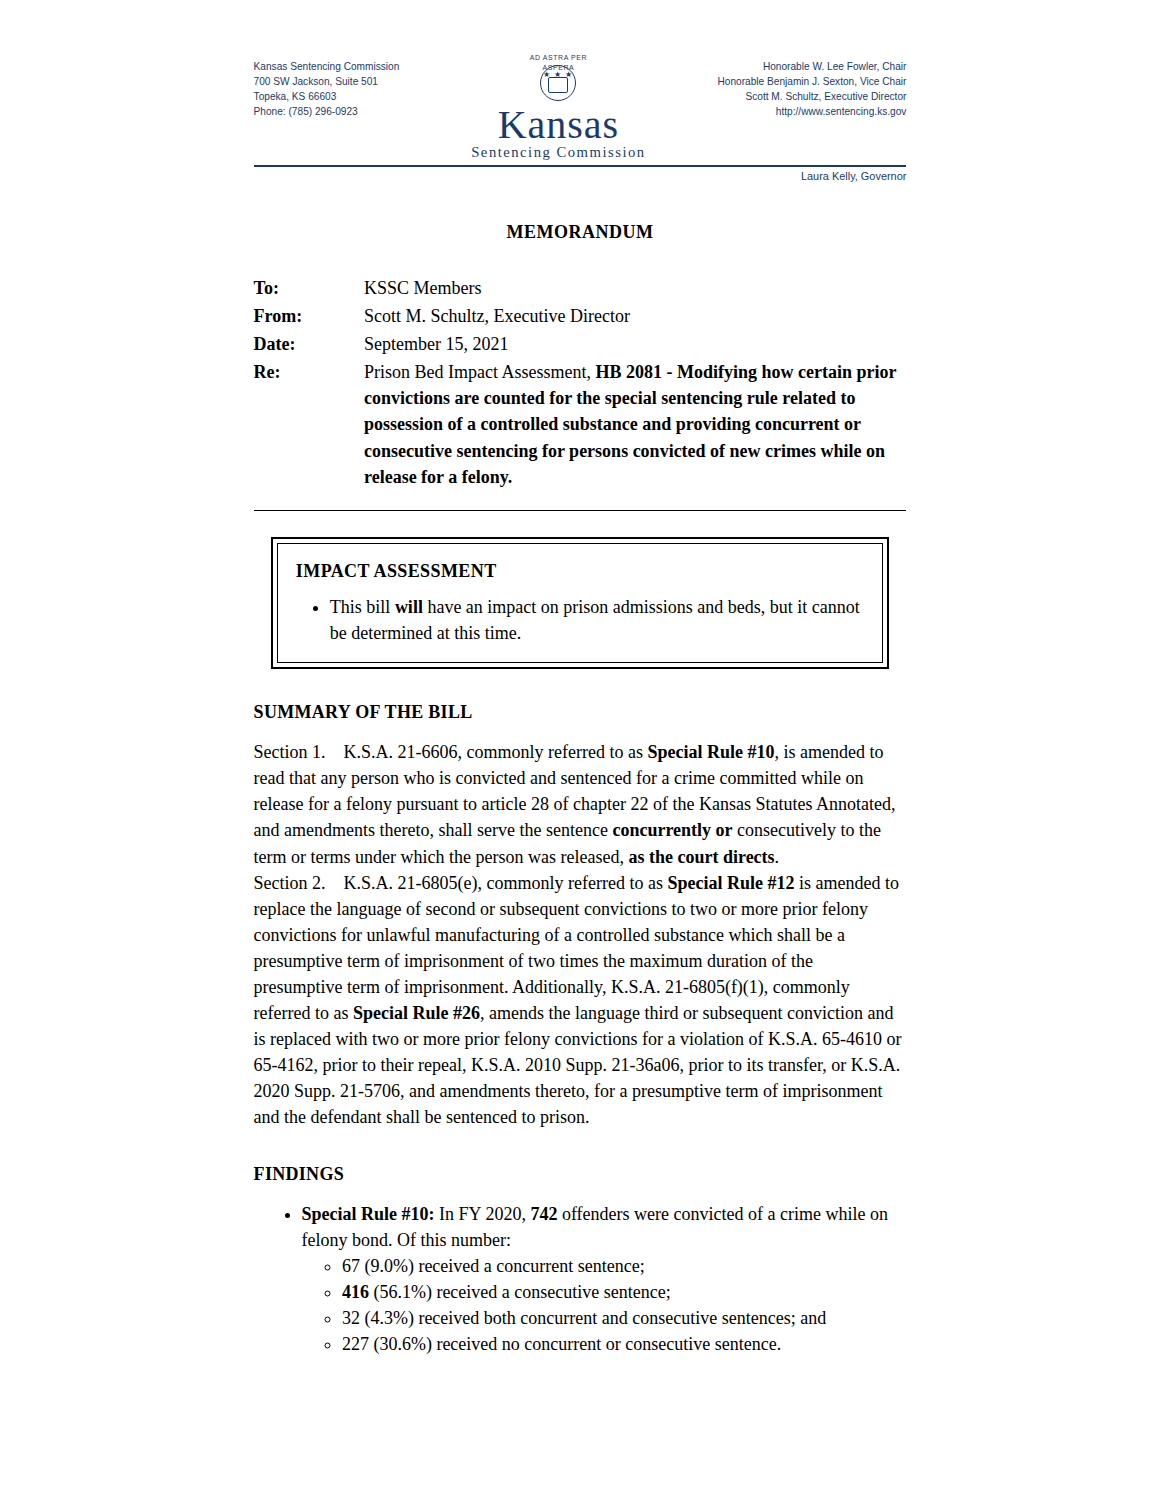Kansas Sentencing Commission
700 SW Jackson, Suite 501
Topeka, KS 66603
Phone: (785) 296-0923
AD ASTRA PER ASPERA
★ ★ ★
Kansas
Sentencing Commission
Honorable W. Lee Fowler, Chair
Honorable Benjamin J. Sexton, Vice Chair
Scott M. Schultz, Executive Director
http://www.sentencing.ks.gov
Laura Kelly, Governor
MEMORANDUM
| To: | KSSC Members |
| From: | Scott M. Schultz, Executive Director |
| Date: | September 15, 2021 |
| Re: | Prison Bed Impact Assessment, HB 2081 - Modifying how certain prior convictions are counted for the special sentencing rule related to possession of a controlled substance and providing concurrent or consecutive sentencing for persons convicted of new crimes while on release for a felony. |
IMPACT ASSESSMENT
This bill will have an impact on prison admissions and beds, but it cannot be determined at this time.
SUMMARY OF THE BILL
Section 1. K.S.A. 21-6606, commonly referred to as Special Rule #10, is amended to read that any person who is convicted and sentenced for a crime committed while on release for a felony pursuant to article 28 of chapter 22 of the Kansas Statutes Annotated, and amendments thereto, shall serve the sentence concurrently or consecutively to the term or terms under which the person was released, as the court directs.
Section 2. K.S.A. 21-6805(e), commonly referred to as Special Rule #12 is amended to replace the language of second or subsequent convictions to two or more prior felony convictions for unlawful manufacturing of a controlled substance which shall be a presumptive term of imprisonment of two times the maximum duration of the presumptive term of imprisonment. Additionally, K.S.A. 21-6805(f)(1), commonly referred to as Special Rule #26, amends the language third or subsequent conviction and is replaced with two or more prior felony convictions for a violation of K.S.A. 65-4610 or 65-4162, prior to their repeal, K.S.A. 2010 Supp. 21-36a06, prior to its transfer, or K.S.A. 2020 Supp. 21-5706, and amendments thereto, for a presumptive term of imprisonment and the defendant shall be sentenced to prison.
FINDINGS
Special Rule #10: In FY 2020, 742 offenders were convicted of a crime while on felony bond. Of this number:
67 (9.0%) received a concurrent sentence;
416 (56.1%) received a consecutive sentence;
32 (4.3%) received both concurrent and consecutive sentences; and
227 (30.6%) received no concurrent or consecutive sentence.